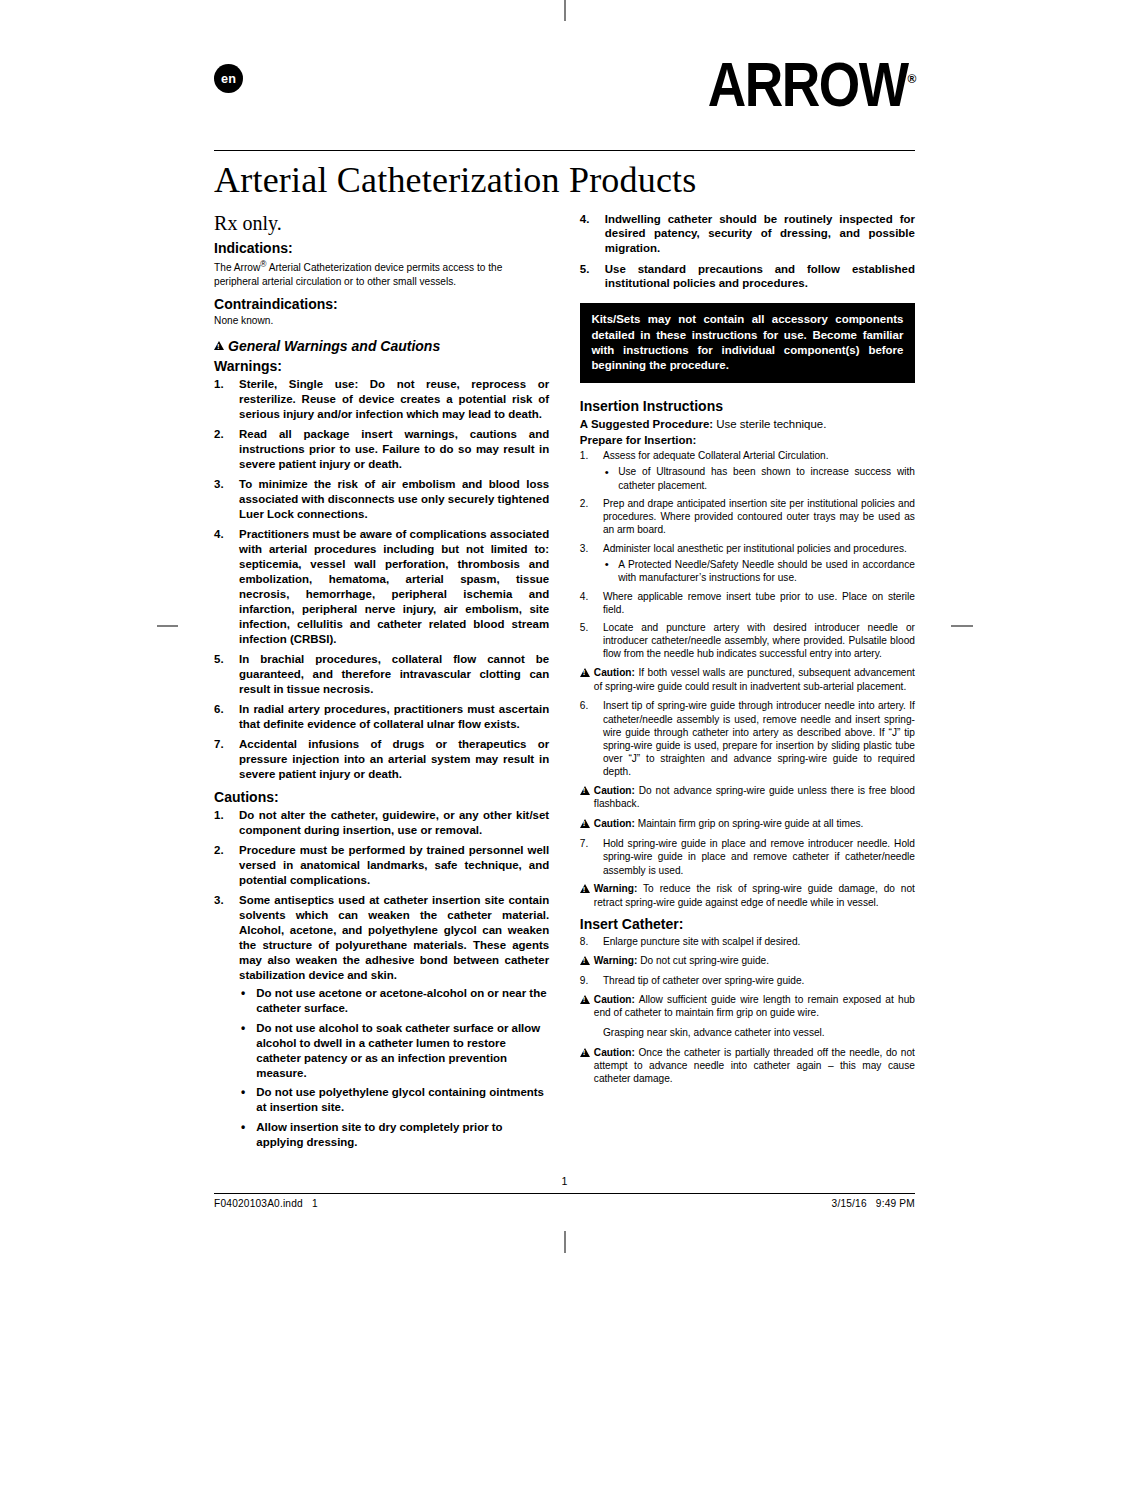en
ARROW®
Arterial Catheterization Products
Rx only.
Indications:
The Arrow® Arterial Catheterization device permits access to the peripheral arterial circulation or to other small vessels.
Contraindications:
None known.
General Warnings and Cautions
Warnings:
Sterile, Single use: Do not reuse, reprocess or resterilize. Reuse of device creates a potential risk of serious injury and/or infection which may lead to death.
Read all package insert warnings, cautions and instructions prior to use. Failure to do so may result in severe patient injury or death.
To minimize the risk of air embolism and blood loss associated with disconnects use only securely tightened Luer Lock connections.
Practitioners must be aware of complications associated with arterial procedures including but not limited to: septicemia, vessel wall perforation, thrombosis and embolization, hematoma, arterial spasm, tissue necrosis, hemorrhage, peripheral ischemia and infarction, peripheral nerve injury, air embolism, site infection, cellulitis and catheter related blood stream infection (CRBSI).
In brachial procedures, collateral flow cannot be guaranteed, and therefore intravascular clotting can result in tissue necrosis.
In radial artery procedures, practitioners must ascertain that definite evidence of collateral ulnar flow exists.
Accidental infusions of drugs or therapeutics or pressure injection into an arterial system may result in severe patient injury or death.
Cautions:
Do not alter the catheter, guidewire, or any other kit/set component during insertion, use or removal.
Procedure must be performed by trained personnel well versed in anatomical landmarks, safe technique, and potential complications.
Some antiseptics used at catheter insertion site contain solvents which can weaken the catheter material. Alcohol, acetone, and polyethylene glycol can weaken the structure of polyurethane materials. These agents may also weaken the adhesive bond between catheter stabilization device and skin.
Do not use acetone or acetone-alcohol on or near the catheter surface.
Do not use alcohol to soak catheter surface or allow alcohol to dwell in a catheter lumen to restore catheter patency or as an infection prevention measure.
Do not use polyethylene glycol containing ointments at insertion site.
Allow insertion site to dry completely prior to applying dressing.
Indwelling catheter should be routinely inspected for desired patency, security of dressing, and possible migration.
Use standard precautions and follow established institutional policies and procedures.
Kits/Sets may not contain all accessory components detailed in these instructions for use. Become familiar with instructions for individual component(s) before beginning the procedure.
Insertion Instructions
A Suggested Procedure: Use sterile technique.
Prepare for Insertion:
Assess for adequate Collateral Arterial Circulation.
Use of Ultrasound has been shown to increase success with catheter placement.
Prep and drape anticipated insertion site per institutional policies and procedures. Where provided contoured outer trays may be used as an arm board.
Administer local anesthetic per institutional policies and procedures.
A Protected Needle/Safety Needle should be used in accordance with manufacturer’s instructions for use.
Where applicable remove insert tube prior to use. Place on sterile field.
Locate and puncture artery with desired introducer needle or introducer catheter/needle assembly, where provided. Pulsatile blood flow from the needle hub indicates successful entry into artery.
Caution: If both vessel walls are punctured, subsequent advancement of spring-wire guide could result in inadvertent sub-arterial placement.
Insert tip of spring-wire guide through introducer needle into artery. If catheter/needle assembly is used, remove needle and insert spring-wire guide through catheter into artery as described above. If “J” tip spring-wire guide is used, prepare for insertion by sliding plastic tube over “J” to straighten and advance spring-wire guide to required depth.
Caution: Do not advance spring-wire guide unless there is free blood flashback.
Caution: Maintain firm grip on spring-wire guide at all times.
Hold spring-wire guide in place and remove introducer needle. Hold spring-wire guide in place and remove catheter if catheter/needle assembly is used.
Warning: To reduce the risk of spring-wire guide damage, do not retract spring-wire guide against edge of needle while in vessel.
Insert Catheter:
Enlarge puncture site with scalpel if desired.
Warning: Do not cut spring-wire guide.
Thread tip of catheter over spring-wire guide.
Caution: Allow sufficient guide wire length to remain exposed at hub end of catheter to maintain firm grip on guide wire.
Grasping near skin, advance catheter into vessel.
Caution: Once the catheter is partially threaded off the needle, do not attempt to advance needle into catheter again – this may cause catheter damage.
1
F04020103A0.indd 1 3/15/16 9:49 PM